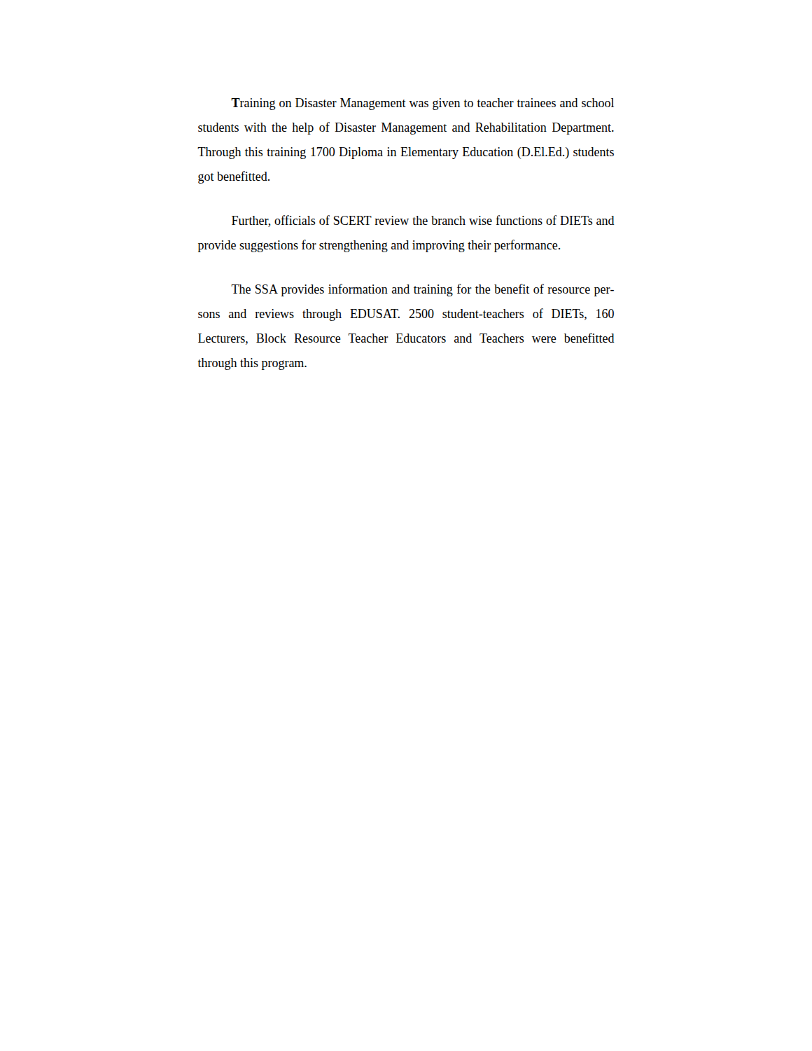Training on Disaster Management was given to teacher trainees and school students with the help of Disaster Management and Rehabilitation Department. Through this training 1700 Diploma in Elementary Education (D.El.Ed.) students got benefitted.
Further, officials of SCERT review the branch wise functions of DIETs and provide suggestions for strengthening and improving their performance.
The SSA provides information and training for the benefit of resource persons and reviews through EDUSAT. 2500 student-teachers of DIETs, 160 Lecturers, Block Resource Teacher Educators and Teachers were benefitted through this program.